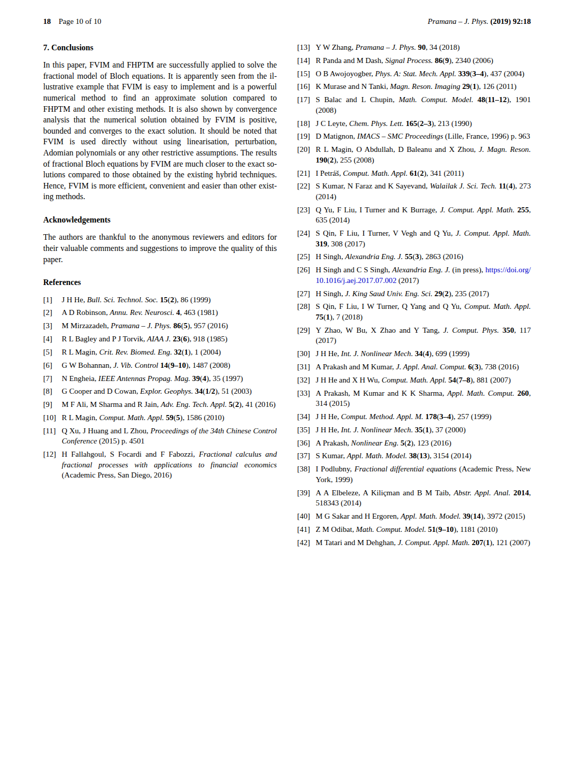18 Page 10 of 10
Pramana – J. Phys. (2019) 92:18
7. Conclusions
In this paper, FVIM and FHPTM are successfully applied to solve the fractional model of Bloch equations. It is apparently seen from the illustrative example that FVIM is easy to implement and is a powerful numerical method to find an approximate solution compared to FHPTM and other existing methods. It is also shown by convergence analysis that the numerical solution obtained by FVIM is positive, bounded and converges to the exact solution. It should be noted that FVIM is used directly without using linearisation, perturbation, Adomian polynomials or any other restrictive assumptions. The results of fractional Bloch equations by FVIM are much closer to the exact solutions compared to those obtained by the existing hybrid techniques. Hence, FVIM is more efficient, convenient and easier than other existing methods.
Acknowledgements
The authors are thankful to the anonymous reviewers and editors for their valuable comments and suggestions to improve the quality of this paper.
References
[1] J H He, Bull. Sci. Technol. Soc. 15(2), 86 (1999)
[2] A D Robinson, Annu. Rev. Neurosci. 4, 463 (1981)
[3] M Mirzazadeh, Pramana – J. Phys. 86(5), 957 (2016)
[4] R L Bagley and P J Torvik, AIAA J. 23(6), 918 (1985)
[5] R L Magin, Crit. Rev. Biomed. Eng. 32(1), 1 (2004)
[6] G W Bohannan, J. Vib. Control 14(9–10), 1487 (2008)
[7] N Engheia, IEEE Antennas Propag. Mag. 39(4), 35 (1997)
[8] G Cooper and D Cowan, Explor. Geophys. 34(1/2), 51 (2003)
[9] M F Ali, M Sharma and R Jain, Adv. Eng. Tech. Appl. 5(2), 41 (2016)
[10] R L Magin, Comput. Math. Appl. 59(5), 1586 (2010)
[11] Q Xu, J Huang and L Zhou, Proceedings of the 34th Chinese Control Conference (2015) p. 4501
[12] H Fallahgoul, S Focardi and F Fabozzi, Fractional calculus and fractional processes with applications to financial economics (Academic Press, San Diego, 2016)
[13] Y W Zhang, Pramana – J. Phys. 90, 34 (2018)
[14] R Panda and M Dash, Signal Process. 86(9), 2340 (2006)
[15] O B Awojoyogber, Phys. A: Stat. Mech. Appl. 339(3–4), 437 (2004)
[16] K Murase and N Tanki, Magn. Reson. Imaging 29(1), 126 (2011)
[17] S Balac and L Chupin, Math. Comput. Model. 48(11–12), 1901 (2008)
[18] J C Leyte, Chem. Phys. Lett. 165(2–3), 213 (1990)
[19] D Matignon, IMACS – SMC Proceedings (Lille, France, 1996) p. 963
[20] R L Magin, O Abdullah, D Baleanu and X Zhou, J. Magn. Reson. 190(2), 255 (2008)
[21] I Petráš, Comput. Math. Appl. 61(2), 341 (2011)
[22] S Kumar, N Faraz and K Sayevand, Walailak J. Sci. Tech. 11(4), 273 (2014)
[23] Q Yu, F Liu, I Turner and K Burrage, J. Comput. Appl. Math. 255, 635 (2014)
[24] S Qin, F Liu, I Turner, V Vegh and Q Yu, J. Comput. Appl. Math. 319, 308 (2017)
[25] H Singh, Alexandria Eng. J. 55(3), 2863 (2016)
[26] H Singh and C S Singh, Alexandria Eng. J. (in press), https://doi.org/10.1016/j.aej.2017.07.002 (2017)
[27] H Singh, J. King Saud Univ. Eng. Sci. 29(2), 235 (2017)
[28] S Qin, F Liu, I W Turner, Q Yang and Q Yu, Comput. Math. Appl. 75(1), 7 (2018)
[29] Y Zhao, W Bu, X Zhao and Y Tang, J. Comput. Phys. 350, 117 (2017)
[30] J H He, Int. J. Nonlinear Mech. 34(4), 699 (1999)
[31] A Prakash and M Kumar, J. Appl. Anal. Comput. 6(3), 738 (2016)
[32] J H He and X H Wu, Comput. Math. Appl. 54(7–8), 881 (2007)
[33] A Prakash, M Kumar and K K Sharma, Appl. Math. Comput. 260, 314 (2015)
[34] J H He, Comput. Method. Appl. M. 178(3–4), 257 (1999)
[35] J H He, Int. J. Nonlinear Mech. 35(1), 37 (2000)
[36] A Prakash, Nonlinear Eng. 5(2), 123 (2016)
[37] S Kumar, Appl. Math. Model. 38(13), 3154 (2014)
[38] I Podlubny, Fractional differential equations (Academic Press, New York, 1999)
[39] A A Elbeleze, A Kiliçman and B M Taib, Abstr. Appl. Anal. 2014, 518343 (2014)
[40] M G Sakar and H Ergoren, Appl. Math. Model. 39(14), 3972 (2015)
[41] Z M Odibat, Math. Comput. Model. 51(9–10), 1181 (2010)
[42] M Tatari and M Dehghan, J. Comput. Appl. Math. 207(1), 121 (2007)